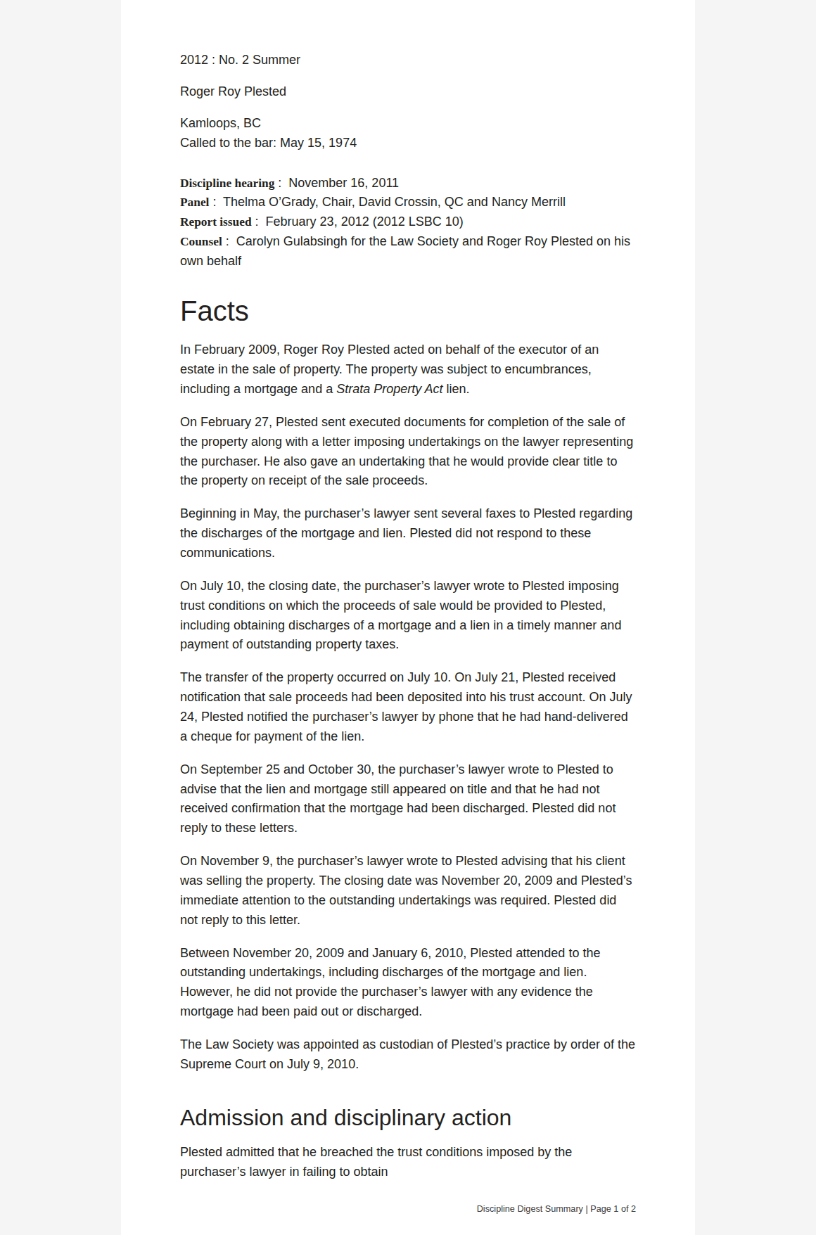2012 : No. 2 Summer
Roger Roy Plested
Kamloops, BC
Called to the bar: May 15, 1974
Discipline hearing : November 16, 2011
Panel : Thelma O’Grady, Chair, David Crossin, QC and Nancy Merrill
Report issued : February 23, 2012 (2012 LSBC 10)
Counsel : Carolyn Gulabsingh for the Law Society and Roger Roy Plested on his own behalf
Facts
In February 2009, Roger Roy Plested acted on behalf of the executor of an estate in the sale of property. The property was subject to encumbrances, including a mortgage and a Strata Property Act lien.
On February 27, Plested sent executed documents for completion of the sale of the property along with a letter imposing undertakings on the lawyer representing the purchaser. He also gave an undertaking that he would provide clear title to the property on receipt of the sale proceeds.
Beginning in May, the purchaser’s lawyer sent several faxes to Plested regarding the discharges of the mortgage and lien. Plested did not respond to these communications.
On July 10, the closing date, the purchaser’s lawyer wrote to Plested imposing trust conditions on which the proceeds of sale would be provided to Plested, including obtaining discharges of a mortgage and a lien in a timely manner and payment of outstanding property taxes.
The transfer of the property occurred on July 10. On July 21, Plested received notification that sale proceeds had been deposited into his trust account. On July 24, Plested notified the purchaser’s lawyer by phone that he had hand-delivered a cheque for payment of the lien.
On September 25 and October 30, the purchaser’s lawyer wrote to Plested to advise that the lien and mortgage still appeared on title and that he had not received confirmation that the mortgage had been discharged. Plested did not reply to these letters.
On November 9, the purchaser’s lawyer wrote to Plested advising that his client was selling the property. The closing date was November 20, 2009 and Plested’s immediate attention to the outstanding undertakings was required. Plested did not reply to this letter.
Between November 20, 2009 and January 6, 2010, Plested attended to the outstanding undertakings, including discharges of the mortgage and lien. However, he did not provide the purchaser’s lawyer with any evidence the mortgage had been paid out or discharged.
The Law Society was appointed as custodian of Plested’s practice by order of the Supreme Court on July 9, 2010.
Admission and disciplinary action
Plested admitted that he breached the trust conditions imposed by the purchaser’s lawyer in failing to obtain
Discipline Digest Summary | Page 1 of 2